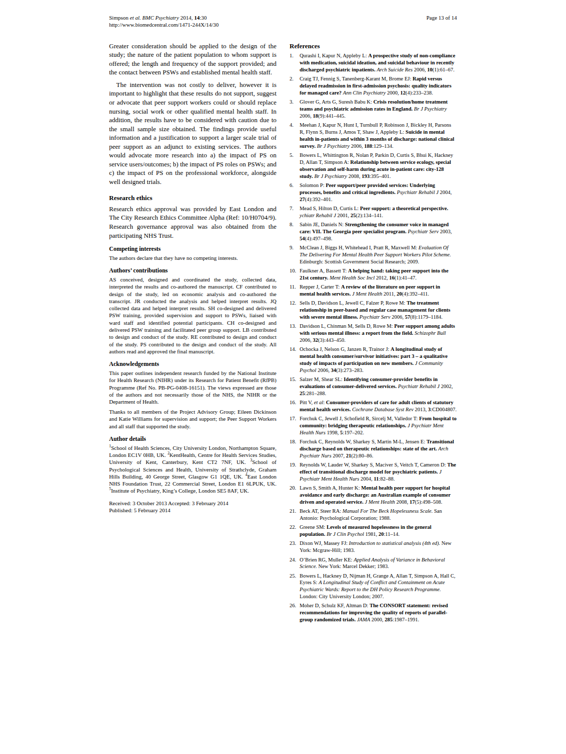Simpson et al. BMC Psychiatry 2014, 14:30
http://www.biomedcentral.com/1471-244X/14/30
Page 13 of 14
Greater consideration should be applied to the design of the study; the nature of the patient population to whom support is offered; the length and frequency of the support provided; and the contact between PSWs and established mental health staff.
The intervention was not costly to deliver, however it is important to highlight that these results do not support, suggest or advocate that peer support workers could or should replace nursing, social work or other qualified mental health staff. In addition, the results have to be considered with caution due to the small sample size obtained. The findings provide useful information and a justification to support a larger scale trial of peer support as an adjunct to existing services. The authors would advocate more research into a) the impact of PS on service users/outcomes; b) the impact of PS roles on PSWs; and c) the impact of PS on the professional workforce, alongside well designed trials.
Research ethics
Research ethics approval was provided by East London and The City Research Ethics Committee Alpha (Ref: 10/H0704/9). Research governance approval was also obtained from the participating NHS Trust.
Competing interests
The authors declare that they have no competing interests.
Authors’ contributions
AS conceived, designed and coordinated the study, collected data, interpreted the results and co-authored the manuscript. CF contributed to design of the study, led on economic analysis and co-authored the transcript. JR conducted the analysis and helped interpret results. JQ collected data and helped interpret results. SH co-designed and delivered PSW training, provided supervision and support to PSWs, liaised with ward staff and identified potential participants. CH co-designed and delivered PSW training and facilitated peer group support. LB contributed to design and conduct of the study. RE contributed to design and conduct of the study. PS contributed to the design and conduct of the study. All authors read and approved the final manuscript.
Acknowledgements
This paper outlines independent research funded by the National Institute for Health Research (NIHR) under its Research for Patient Benefit (RfPB) Programme (Ref No. PB-PG-0408-16151). The views expressed are those of the authors and not necessarily those of the NHS, the NIHR or the Department of Health.
Thanks to all members of the Project Advisory Group; Eileen Dickinson and Katie Williams for supervision and support; the Peer Support Workers and all staff that supported the study.
Author details
1School of Health Sciences, City University London, Northampton Square, London EC1V 0HB, UK. 2KentHealth, Centre for Health Services Studies, University of Kent, Canterbury, Kent CT2 7NF, UK. 3School of Psychological Sciences and Health, University of Strathclyde, Graham Hills Building, 40 George Street, Glasgow G1 1QE, UK. 4East London NHS Foundation Trust, 22 Commercial Street, London E1 6LPUK, UK. 5Institute of Psychiatry, King’s College, London SE5 8AF, UK.
Received: 3 October 2013 Accepted: 3 February 2014
Published: 5 February 2014
References
1. Qurashi I, Kapur N, Appleby L: A prospective study of non-compliance with medication, suicidal ideation, and suicidal behaviour in recently discharged psychiatric inpatients. Arch Suicide Res 2006, 10(1):61–67.
2. Craig TJ, Fennig S, Tanenberg-Karant M, Brome EJ: Rapid versus delayed readmission in first-admission psychosis: quality indicators for managed care? Ann Clin Psychiatry 2000, 12(4):233–238.
3. Glover G, Arts G, Suresh Babu K: Crisis resolution/home treatment teams and psychiatric admission rates in England. Br J Psychiatry 2006, 18(9):441–445.
4. Meehan J, Kapur N, Hunt I, Turnbull P, Robinson J, Bickley H, Parsons R, Flynn S, Burns J, Amos T, Shaw J, Appleby L: Suicide in mental health in-patients and within 3 months of discharge: national clinical survey. Br J Psychiatry 2006, 188:129–134.
5. Bowers L, Whittington R, Nolan P, Parkin D, Curtis S, Bhui K, Hackney D, Allan T, Simpson A: Relationship between service ecology, special observation and self-harm during acute in-patient care: city-128 study. Br J Psychiatry 2008, 193:395–401.
6. Solomon P: Peer support/peer provided services: Underlying processes, benefits and critical ingredients. Psychiatr Rehabil J 2004, 27(4):392–401.
7. Mead S, Hilton D, Curtis L: Peer support: a theoretical perspective. ychiatr Rehabil J 2001, 25(2):134–141.
8. Sabin JE, Daniels N: Strengthening the consumer voice in managed care: VII. The Georgia peer specialist program. Psychiatr Serv 2003, 54(4):497–498.
9. McClean J, Biggs H, Whitehead I, Pratt R, Maxwell M: Evaluation Of The Delivering For Mental Health Peer Support Workers Pilot Scheme. Edinburgh: Scottish Government Social Research; 2009.
10. Faulkner A, Bassett T: A helping hand: taking peer support into the 21st century. Ment Health Soc Incl 2012, 16(1):41–47.
11. Repper J, Carter T: A review of the literature on peer support in mental health services. J Ment Health 2011, 20(4):392–411.
12. Sells D, Davidson L, Jewell C, Falzer P, Rowe M: The treatment relationship in peer-based and regular case management for clients with severe mental illness. Psychiatr Serv 2006, 57(8):1179–1184.
13. Davidson L, Chinman M, Sells D, Rowe M: Peer support among adults with serious mental illness: a report from the field. Schizophr Bull 2006, 32(3):443–450.
14. Ochocka J, Nelson G, Janzen R, Trainor J: A longitudinal study of mental health consumer/survivor initiatives: part 3 – a qualitative study of impacts of participation on new members. J Community Psychol 2006, 34(3):273–283.
15. Salzer M, Shear SL: Identifying consumer-provider benefits in evaluations of consumer-delivered services. Psychiatr Rehabil J 2002, 25:281–288.
16. Pitt V, et al: Consumer-providers of care for adult clients of statutory mental health services. Cochrane Database Syst Rev 2013, 3:CD004807.
17. Forchuk C, Jewell J, Schofield R, Sircelj M, Valledor T: From hospital to community: bridging therapeutic relationships. J Psychiatr Ment Health Nurs 1998, 5:197–202.
18. Forchuk C, Reynolds W, Sharkey S, Martin M-L, Jensen E: Transitional discharge based on therapeutic relationships: state of the art. Arch Psychiatr Nurs 2007, 21(2):80–86.
19. Reynolds W, Lauder W, Sharkey S, Maciver S, Veitch T, Cameron D: The effect of transitional discharge model for psychiatric patients. J Psychiatr Ment Health Nurs 2004, 11:82–88.
20. Lawn S, Smith A, Hunter K: Mental health peer support for hospital avoidance and early discharge: an Australian example of consumer driven and operated service. J Ment Health 2008, 17(5):498–508.
21. Beck AT, Steer RA: Manual For The Beck Hopelessness Scale. San Antonio: Psychological Corporation; 1988.
22. Greene SM: Levels of measured hopelessness in the general population. Br J Clin Psychol 1981, 20:11–14.
23. Dixon WJ, Massey FJ: Introduction to statistical analysis (4th ed). New York: Mcgraw-Hill; 1983.
24. O’Brien RG, Muller KE: Applied Analysis of Variance in Behavioral Science. New York: Marcel Dekker; 1983.
25. Bowers L, Hackney D, Nijman H, Grange A, Allan T, Simpson A, Hall C, Eyres S: A Longitudinal Study of Conflict and Containment on Acute Psychiatric Wards: Report to the DH Policy Research Programme. London: City University London; 2007.
26. Moher D, Schulz KF, Altman D: The CONSORT statement: revised recommendations for improving the quality of reports of parallel-group randomized trials. JAMA 2000, 285:1987–1991.